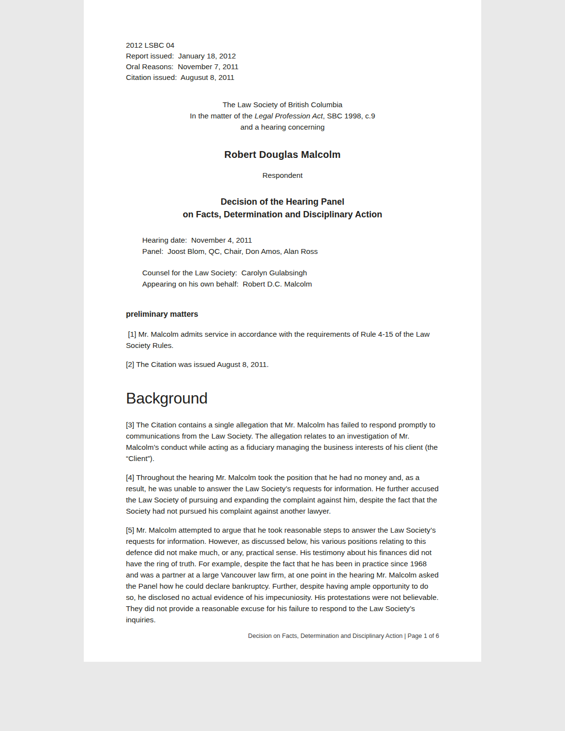2012 LSBC 04
Report issued: January 18, 2012
Oral Reasons: November 7, 2011
Citation issued: Augusut 8, 2011
The Law Society of British Columbia
In the matter of the Legal Profession Act, SBC 1998, c.9
and a hearing concerning
Robert Douglas Malcolm
Respondent
Decision of the Hearing Panel
on Facts, Determination and Disciplinary Action
Hearing date: November 4, 2011
Panel: Joost Blom, QC, Chair, Don Amos, Alan Ross
Counsel for the Law Society: Carolyn Gulabsingh
Appearing on his own behalf: Robert D.C. Malcolm
preliminary matters
[1] Mr. Malcolm admits service in accordance with the requirements of Rule 4-15 of the Law Society Rules.
[2] The Citation was issued August 8, 2011.
Background
[3] The Citation contains a single allegation that Mr. Malcolm has failed to respond promptly to communications from the Law Society. The allegation relates to an investigation of Mr. Malcolm’s conduct while acting as a fiduciary managing the business interests of his client (the “Client”).
[4] Throughout the hearing Mr. Malcolm took the position that he had no money and, as a result, he was unable to answer the Law Society’s requests for information. He further accused the Law Society of pursuing and expanding the complaint against him, despite the fact that the Society had not pursued his complaint against another lawyer.
[5] Mr. Malcolm attempted to argue that he took reasonable steps to answer the Law Society’s requests for information. However, as discussed below, his various positions relating to this defence did not make much, or any, practical sense. His testimony about his finances did not have the ring of truth. For example, despite the fact that he has been in practice since 1968 and was a partner at a large Vancouver law firm, at one point in the hearing Mr. Malcolm asked the Panel how he could declare bankruptcy. Further, despite having ample opportunity to do so, he disclosed no actual evidence of his impecuniosity. His protestations were not believable. They did not provide a reasonable excuse for his failure to respond to the Law Society’s inquiries.
Decision on Facts, Determination and Disciplinary Action | Page 1 of 6